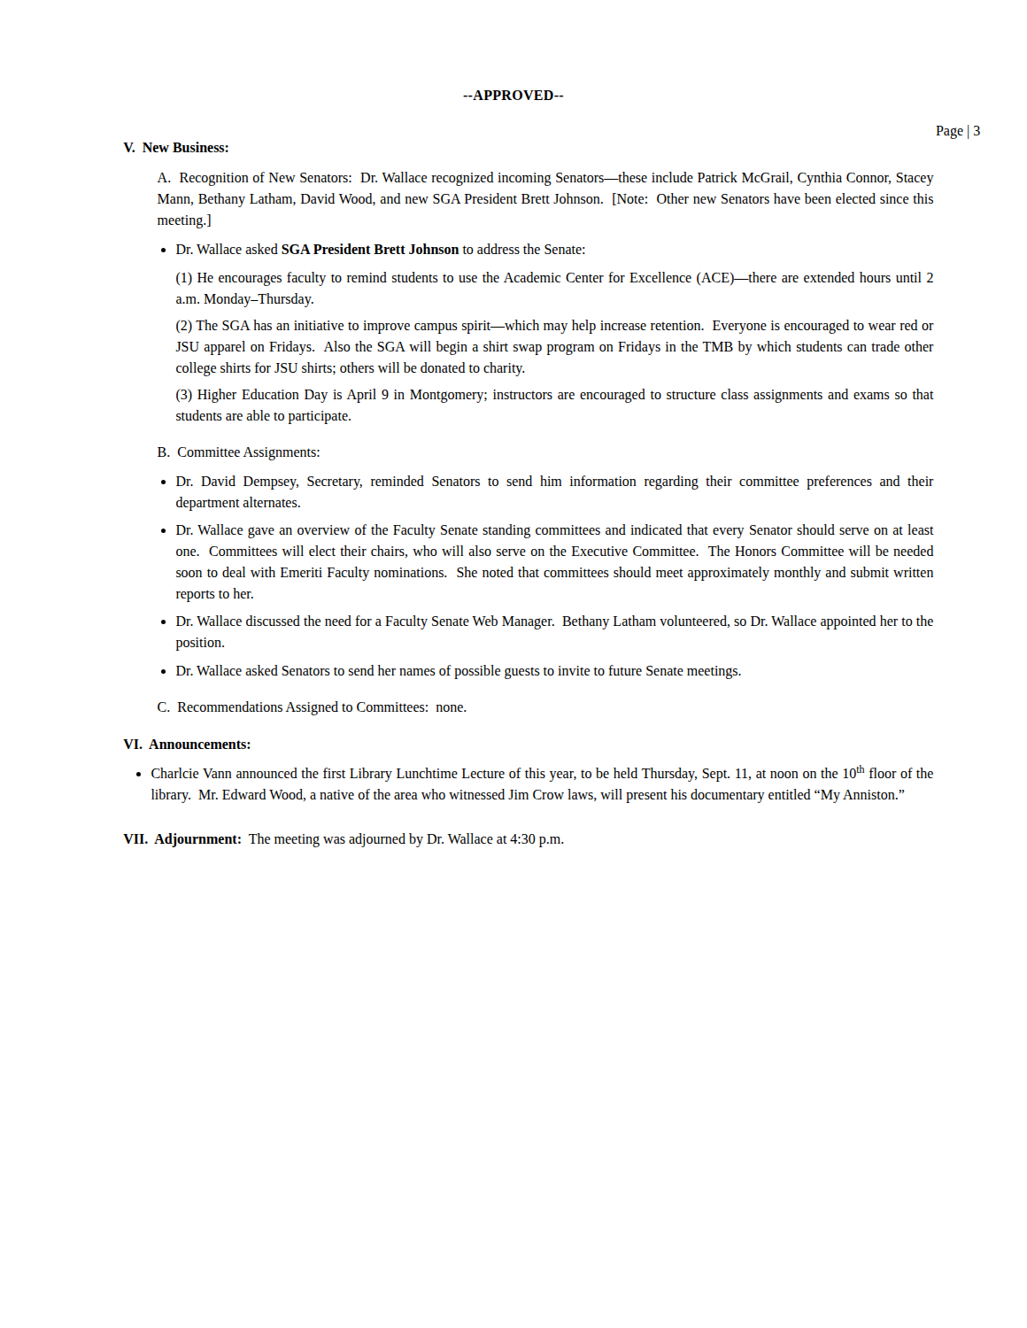--APPROVED--
Page | 3
V. New Business:
A. Recognition of New Senators: Dr. Wallace recognized incoming Senators—these include Patrick McGrail, Cynthia Connor, Stacey Mann, Bethany Latham, David Wood, and new SGA President Brett Johnson. [Note: Other new Senators have been elected since this meeting.]
Dr. Wallace asked SGA President Brett Johnson to address the Senate:
(1) He encourages faculty to remind students to use the Academic Center for Excellence (ACE)—there are extended hours until 2 a.m. Monday–Thursday.
(2) The SGA has an initiative to improve campus spirit—which may help increase retention. Everyone is encouraged to wear red or JSU apparel on Fridays. Also the SGA will begin a shirt swap program on Fridays in the TMB by which students can trade other college shirts for JSU shirts; others will be donated to charity.
(3) Higher Education Day is April 9 in Montgomery; instructors are encouraged to structure class assignments and exams so that students are able to participate.
B. Committee Assignments:
Dr. David Dempsey, Secretary, reminded Senators to send him information regarding their committee preferences and their department alternates.
Dr. Wallace gave an overview of the Faculty Senate standing committees and indicated that every Senator should serve on at least one. Committees will elect their chairs, who will also serve on the Executive Committee. The Honors Committee will be needed soon to deal with Emeriti Faculty nominations. She noted that committees should meet approximately monthly and submit written reports to her.
Dr. Wallace discussed the need for a Faculty Senate Web Manager. Bethany Latham volunteered, so Dr. Wallace appointed her to the position.
Dr. Wallace asked Senators to send her names of possible guests to invite to future Senate meetings.
C. Recommendations Assigned to Committees: none.
VI. Announcements:
Charlcie Vann announced the first Library Lunchtime Lecture of this year, to be held Thursday, Sept. 11, at noon on the 10th floor of the library. Mr. Edward Wood, a native of the area who witnessed Jim Crow laws, will present his documentary entitled “My Anniston.”
VII. Adjournment: The meeting was adjourned by Dr. Wallace at 4:30 p.m.